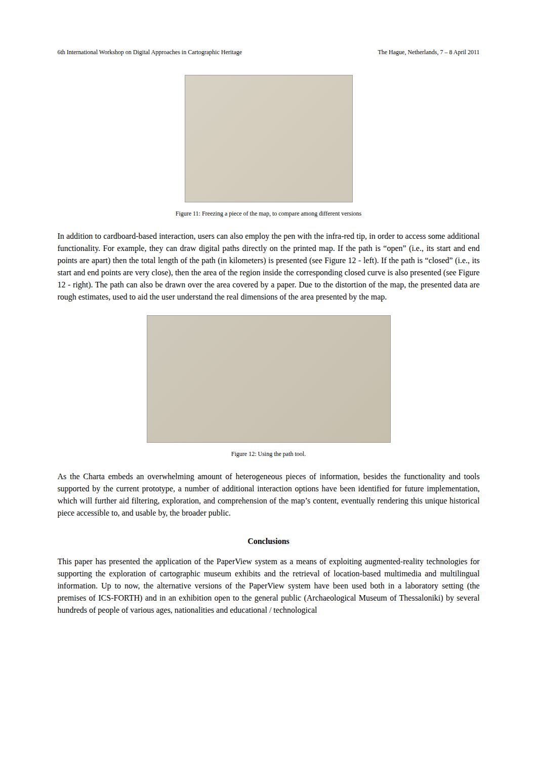6th International Workshop on Digital Approaches in Cartographic Heritage The Hague, Netherlands, 7 – 8 April 2011
Figure 11: Freezing a piece of the map, to compare among different versions
In addition to cardboard-based interaction, users can also employ the pen with the infra-red tip, in order to access some additional functionality. For example, they can draw digital paths directly on the printed map. If the path is “open” (i.e., its start and end points are apart) then the total length of the path (in kilometers) is presented (see Figure 12 - left). If the path is “closed” (i.e., its start and end points are very close), then the area of the region inside the corresponding closed curve is also presented (see Figure 12 - right). The path can also be drawn over the area covered by a paper. Due to the distortion of the map, the presented data are rough estimates, used to aid the user understand the real dimensions of the area presented by the map.
Figure 12: Using the path tool.
As the Charta embeds an overwhelming amount of heterogeneous pieces of information, besides the functionality and tools supported by the current prototype, a number of additional interaction options have been identified for future implementation, which will further aid filtering, exploration, and comprehension of the map’s content, eventually rendering this unique historical piece accessible to, and usable by, the broader public.
Conclusions
This paper has presented the application of the PaperView system as a means of exploiting augmented-reality technologies for supporting the exploration of cartographic museum exhibits and the retrieval of location-based multimedia and multilingual information. Up to now, the alternative versions of the PaperView system have been used both in a laboratory setting (the premises of ICS-FORTH) and in an exhibition open to the general public (Archaeological Museum of Thessaloniki) by several hundreds of people of various ages, nationalities and educational / technological